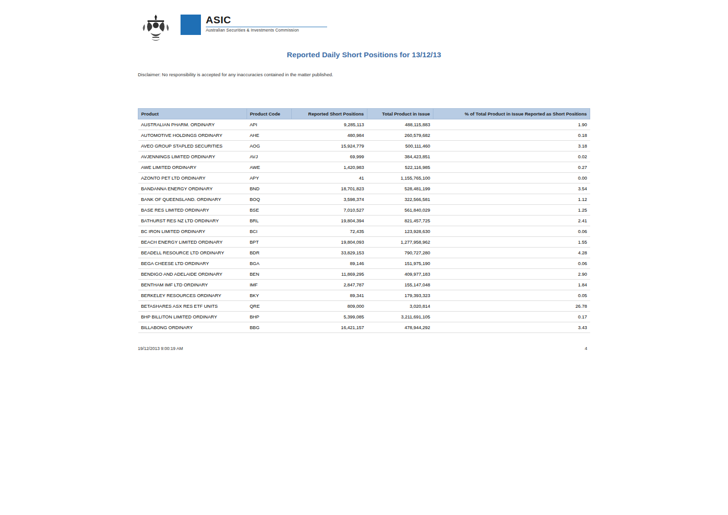ASIC
Australian Securities & Investments Commission
Reported Daily Short Positions for 13/12/13
Disclaimer: No responsibility is accepted for any inaccuracies contained in the matter published.
| Product | Product Code | Reported Short Positions | Total Product in Issue | % of Total Product in Issue Reported as Short Positions |
| --- | --- | --- | --- | --- |
| AUSTRALIAN PHARM. ORDINARY | API | 9,285,113 | 488,115,883 | 1.90 |
| AUTOMOTIVE HOLDINGS ORDINARY | AHE | 480,984 | 260,579,682 | 0.18 |
| AVEO GROUP STAPLED SECURITIES | AOG | 15,924,779 | 500,111,460 | 3.18 |
| AVJENNINGS LIMITED ORDINARY | AVJ | 69,999 | 384,423,851 | 0.02 |
| AWE LIMITED ORDINARY | AWE | 1,420,983 | 522,116,985 | 0.27 |
| AZONTO PET LTD ORDINARY | APY | 41 | 1,155,765,100 | 0.00 |
| BANDANNA ENERGY ORDINARY | BND | 18,701,823 | 528,481,199 | 3.54 |
| BANK OF QUEENSLAND. ORDINARY | BOQ | 3,598,374 | 322,566,581 | 1.12 |
| BASE RES LIMITED ORDINARY | BSE | 7,010,527 | 561,840,029 | 1.25 |
| BATHURST RES NZ LTD ORDINARY | BRL | 19,804,394 | 821,457,725 | 2.41 |
| BC IRON LIMITED ORDINARY | BCI | 72,435 | 123,928,630 | 0.06 |
| BEACH ENERGY LIMITED ORDINARY | BPT | 19,804,093 | 1,277,958,962 | 1.55 |
| BEADELL RESOURCE LTD ORDINARY | BDR | 33,829,153 | 790,727,280 | 4.28 |
| BEGA CHEESE LTD ORDINARY | BGA | 89,146 | 151,975,190 | 0.06 |
| BENDIGO AND ADELAIDE ORDINARY | BEN | 11,869,295 | 409,977,183 | 2.90 |
| BENTHAM IMF LTD ORDINARY | IMF | 2,847,787 | 155,147,048 | 1.84 |
| BERKELEY RESOURCES ORDINARY | BKY | 89,341 | 179,393,323 | 0.05 |
| BETASHARES ASX RES ETF UNITS | QRE | 809,000 | 3,020,814 | 26.78 |
| BHP BILLITON LIMITED ORDINARY | BHP | 5,399,085 | 3,211,691,105 | 0.17 |
| BILLABONG ORDINARY | BBG | 16,421,157 | 478,944,292 | 3.43 |
19/12/2013 9:00:19 AM
4